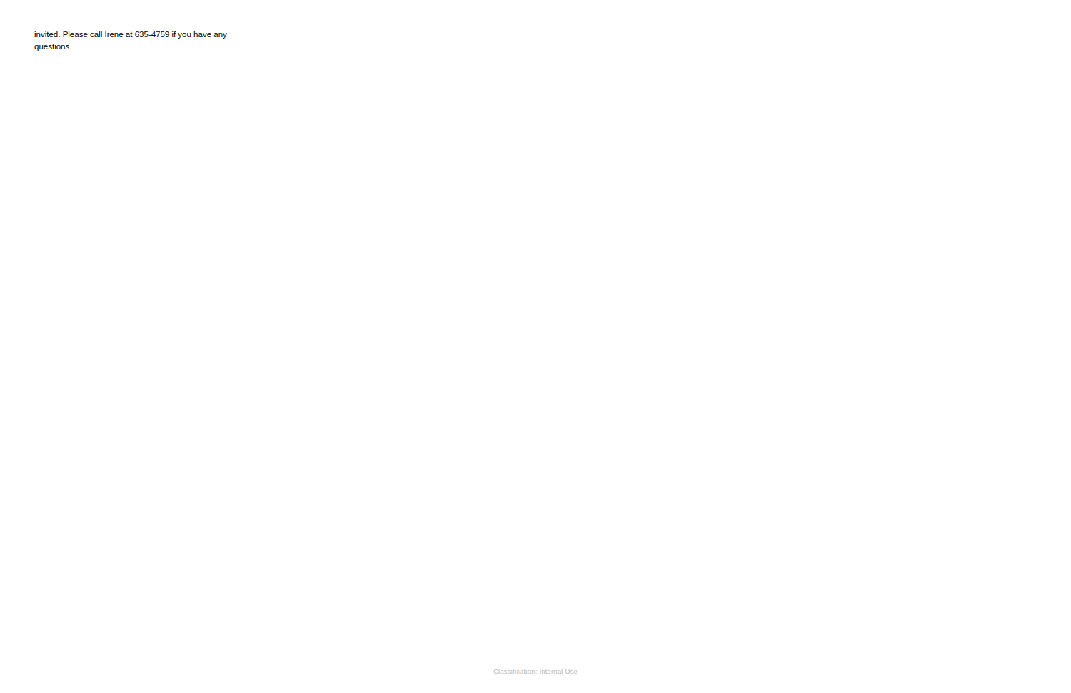invited. Please call Irene at 635-4759 if you have any questions.
Classification: Internal Use